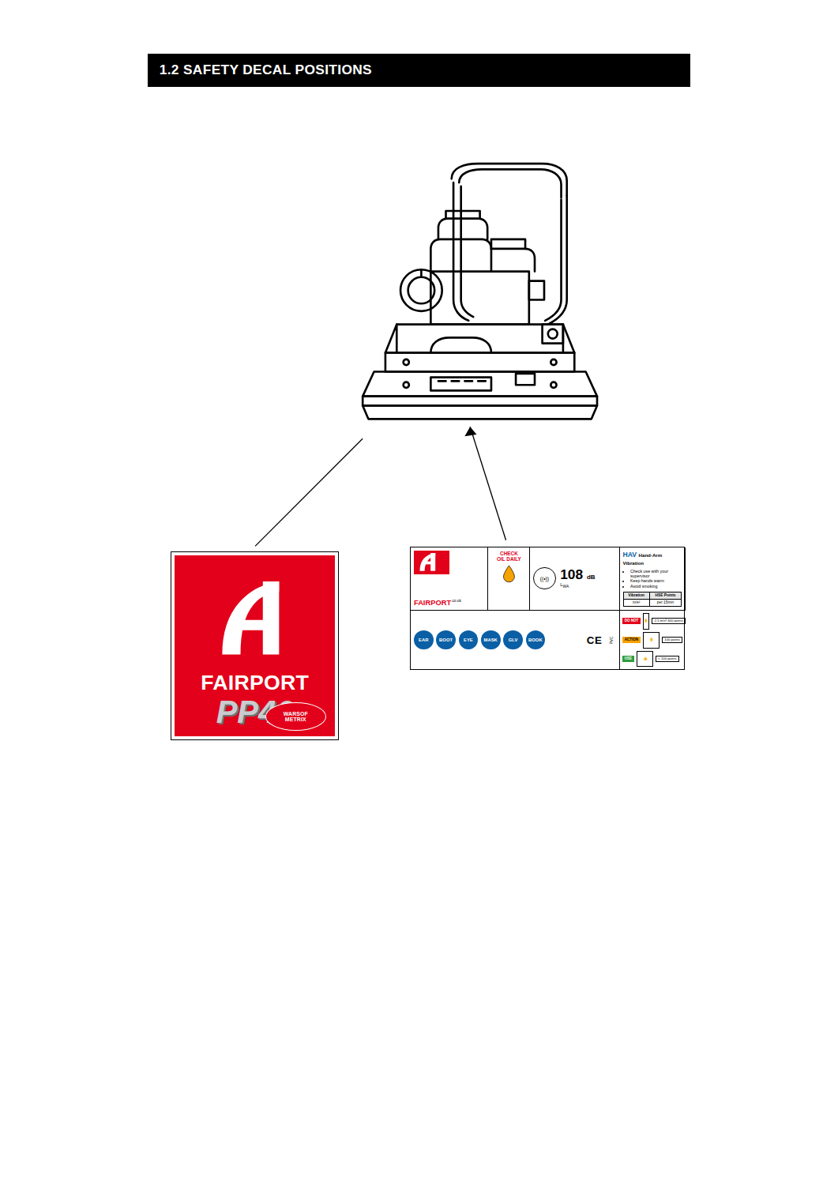1.2 SAFETY DECAL POSITIONS
FAIRPORT
PP46
WARSOF
METRIX
FAIRPORT.co.uk
CHECK
OIL DAILY
((•))
108 dB
LWA
HAV Hand-Arm Vibration
Check use with your supervisor
Keep hands warm
Avoid smoking
| Vibration | HSE Points |
| --- | --- |
| m/s² | per 15min |
EAR
BOOT
EYE
MASK
GLV
BOOK
CE
PVC
DO NOT ✋ 2.5 m/s² 400 points
ACTION ✋ 100 points
USE 👍 < 100 points